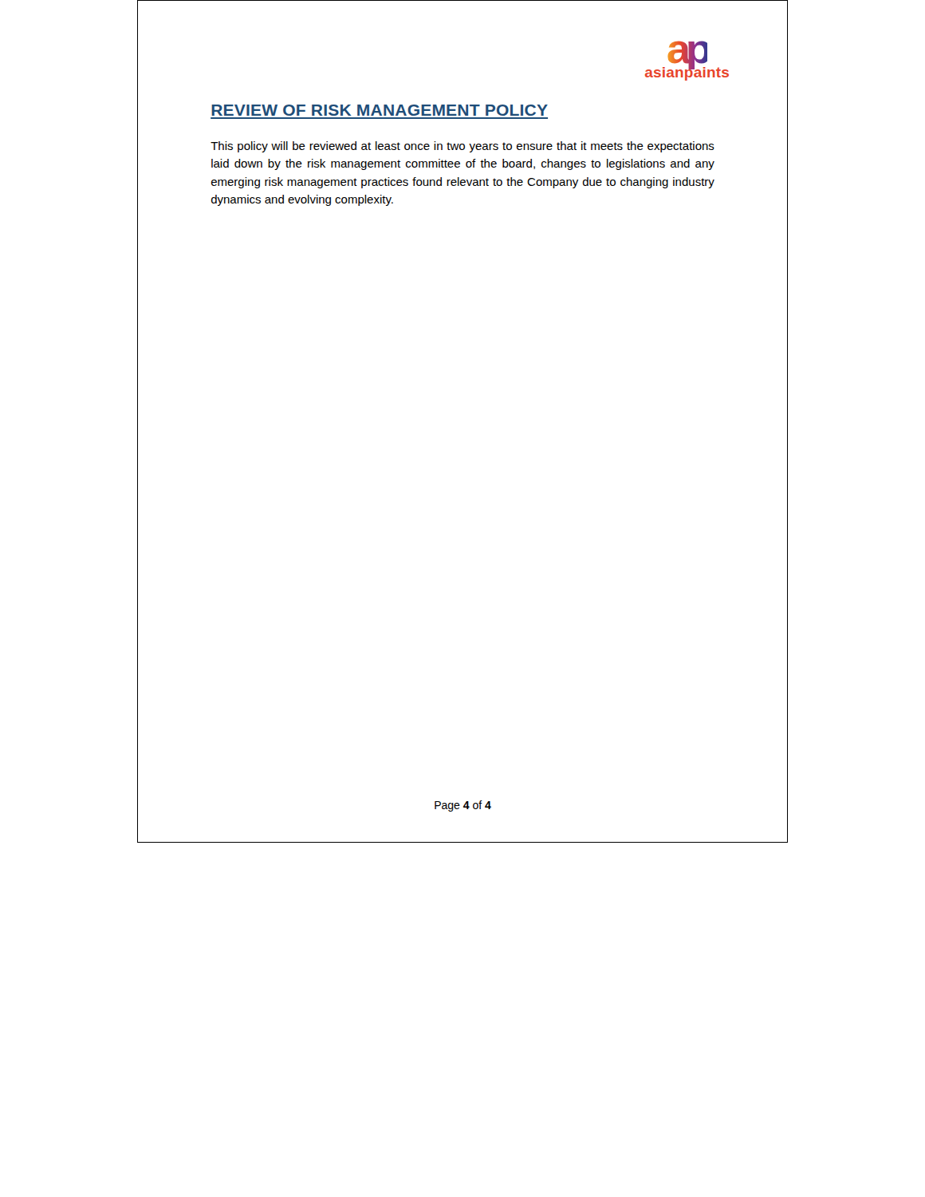ap
asianpaints
REVIEW OF RISK MANAGEMENT POLICY
This policy will be reviewed at least once in two years to ensure that it meets the expectations laid down by the risk management committee of the board, changes to legislations and any emerging risk management practices found relevant to the Company due to changing industry dynamics and evolving complexity.
Page 4 of 4